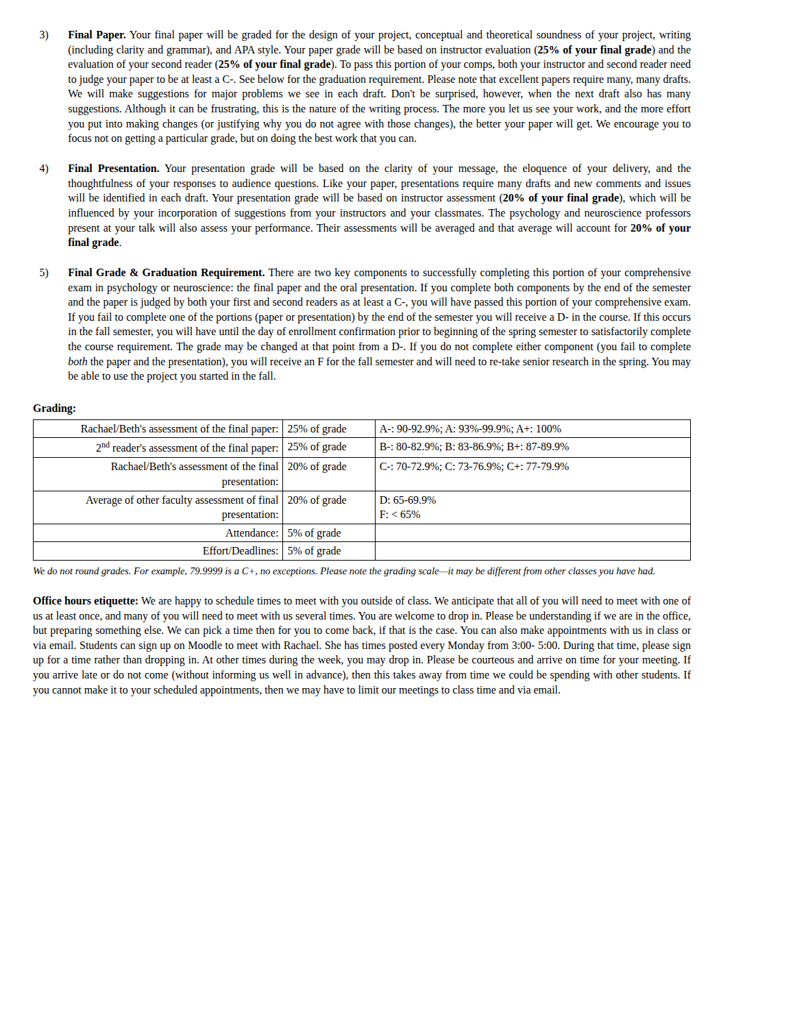3) Final Paper. Your final paper will be graded for the design of your project, conceptual and theoretical soundness of your project, writing (including clarity and grammar), and APA style. Your paper grade will be based on instructor evaluation (25% of your final grade) and the evaluation of your second reader (25% of your final grade). To pass this portion of your comps, both your instructor and second reader need to judge your paper to be at least a C-. See below for the graduation requirement. Please note that excellent papers require many, many drafts. We will make suggestions for major problems we see in each draft. Don't be surprised, however, when the next draft also has many suggestions. Although it can be frustrating, this is the nature of the writing process. The more you let us see your work, and the more effort you put into making changes (or justifying why you do not agree with those changes), the better your paper will get. We encourage you to focus not on getting a particular grade, but on doing the best work that you can.
4) Final Presentation. Your presentation grade will be based on the clarity of your message, the eloquence of your delivery, and the thoughtfulness of your responses to audience questions. Like your paper, presentations require many drafts and new comments and issues will be identified in each draft. Your presentation grade will be based on instructor assessment (20% of your final grade), which will be influenced by your incorporation of suggestions from your instructors and your classmates. The psychology and neuroscience professors present at your talk will also assess your performance. Their assessments will be averaged and that average will account for 20% of your final grade.
5) Final Grade & Graduation Requirement. There are two key components to successfully completing this portion of your comprehensive exam in psychology or neuroscience: the final paper and the oral presentation. If you complete both components by the end of the semester and the paper is judged by both your first and second readers as at least a C-, you will have passed this portion of your comprehensive exam. If you fail to complete one of the portions (paper or presentation) by the end of the semester you will receive a D- in the course. If this occurs in the fall semester, you will have until the day of enrollment confirmation prior to beginning of the spring semester to satisfactorily complete the course requirement. The grade may be changed at that point from a D-. If you do not complete either component (you fail to complete both the paper and the presentation), you will receive an F for the fall semester and will need to re-take senior research in the spring. You may be able to use the project you started in the fall.
Grading:
| Rachael/Beth's assessment of the final paper: | 25% of grade | A-: 90-92.9%; A: 93%-99.9%; A+: 100% |
| 2 nd reader's assessment of the final paper: | 25% of grade | B-: 80-82.9%; B: 83-86.9%; B+: 87-89.9% |
| Rachael/Beth's assessment of the final presentation: | 20% of grade | C-: 70-72.9%; C: 73-76.9%; C+: 77-79.9% |
| Average of other faculty assessment of final presentation: | 20% of grade | D: 65-69.9% F: < 65% |
| Attendance: | 5% of grade | |
| Effort/Deadlines: | 5% of grade | |
We do not round grades. For example, 79.9999 is a C+, no exceptions. Please note the grading scale—it may be different from other classes you have had.
Office hours etiquette: We are happy to schedule times to meet with you outside of class. We anticipate that all of you will need to meet with one of us at least once, and many of you will need to meet with us several times. You are welcome to drop in. Please be understanding if we are in the office, but preparing something else. We can pick a time then for you to come back, if that is the case. You can also make appointments with us in class or via email. Students can sign up on Moodle to meet with Rachael. She has times posted every Monday from 3:00- 5:00. During that time, please sign up for a time rather than dropping in. At other times during the week, you may drop in. Please be courteous and arrive on time for your meeting. If you arrive late or do not come (without informing us well in advance), then this takes away from time we could be spending with other students. If you cannot make it to your scheduled appointments, then we may have to limit our meetings to class time and via email.